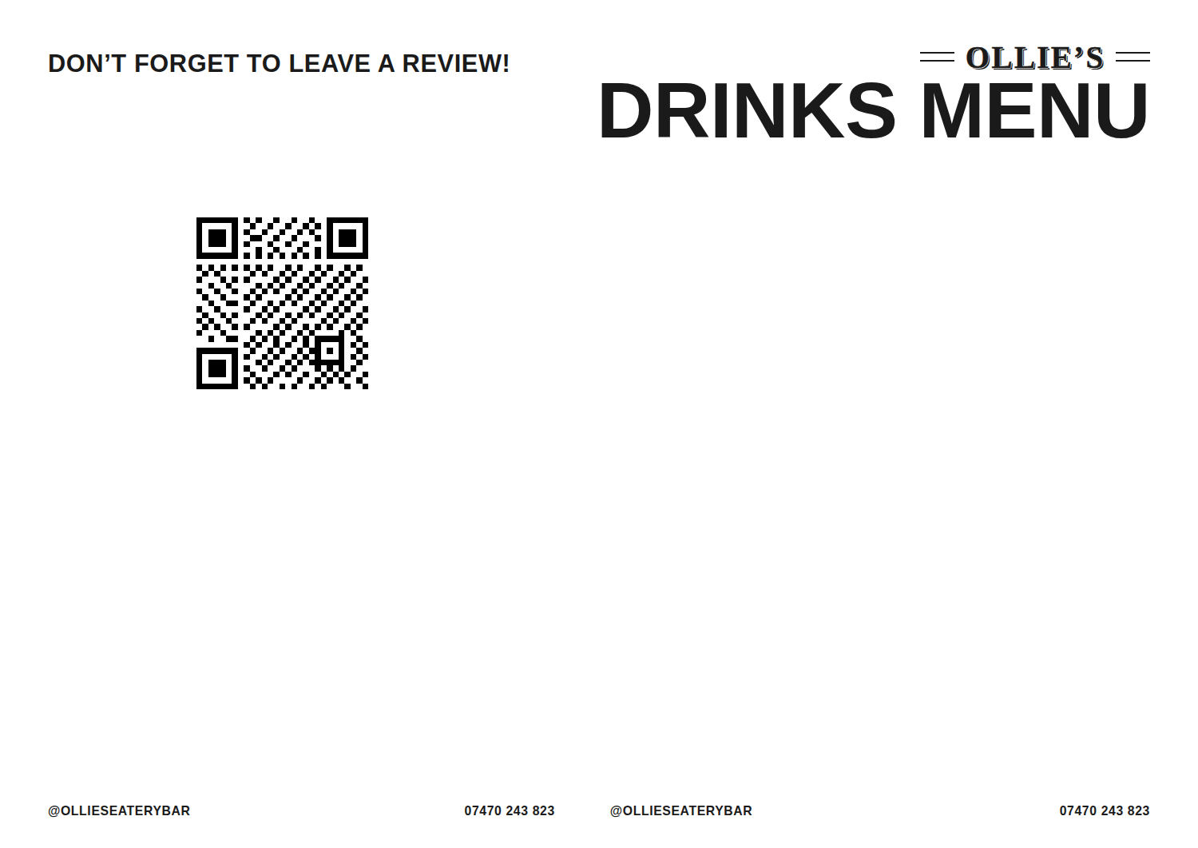Don’t forget to leave a review!
Ollie’s
Drinks Menu
@ollieseaterybar 07470 243 823
@ollieseaterybar 07470 243 823